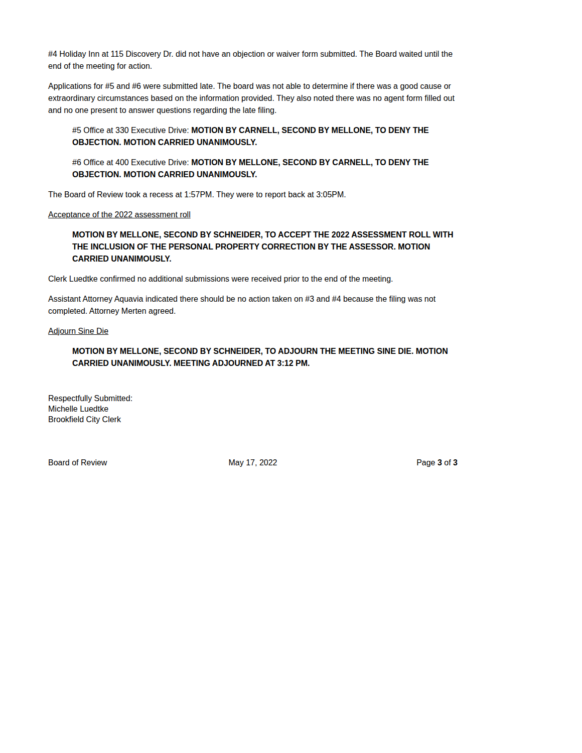#4 Holiday Inn at 115 Discovery Dr. did not have an objection or waiver form submitted. The Board waited until the end of the meeting for action.
Applications for #5 and #6 were submitted late. The board was not able to determine if there was a good cause or extraordinary circumstances based on the information provided. They also noted there was no agent form filled out and no one present to answer questions regarding the late filing.
#5 Office at 330 Executive Drive: MOTION BY CARNELL, SECOND BY MELLONE, TO DENY THE OBJECTION. MOTION CARRIED UNANIMOUSLY.
#6 Office at 400 Executive Drive: MOTION BY MELLONE, SECOND BY CARNELL, TO DENY THE OBJECTION. MOTION CARRIED UNANIMOUSLY.
The Board of Review took a recess at 1:57PM. They were to report back at 3:05PM.
Acceptance of the 2022 assessment roll
MOTION BY MELLONE, SECOND BY SCHNEIDER, TO ACCEPT THE 2022 ASSESSMENT ROLL WITH THE INCLUSION OF THE PERSONAL PROPERTY CORRECTION BY THE ASSESSOR. MOTION CARRIED UNANIMOUSLY.
Clerk Luedtke confirmed no additional submissions were received prior to the end of the meeting.
Assistant Attorney Aquavia indicated there should be no action taken on #3 and #4 because the filing was not completed. Attorney Merten agreed.
Adjourn Sine Die
MOTION BY MELLONE, SECOND BY SCHNEIDER, TO ADJOURN THE MEETING SINE DIE. MOTION CARRIED UNANIMOUSLY. MEETING ADJOURNED AT 3:12 PM.
Respectfully Submitted:
Michelle Luedtke
Brookfield City Clerk
Board of Review
May 17, 2022
Page 3 of 3